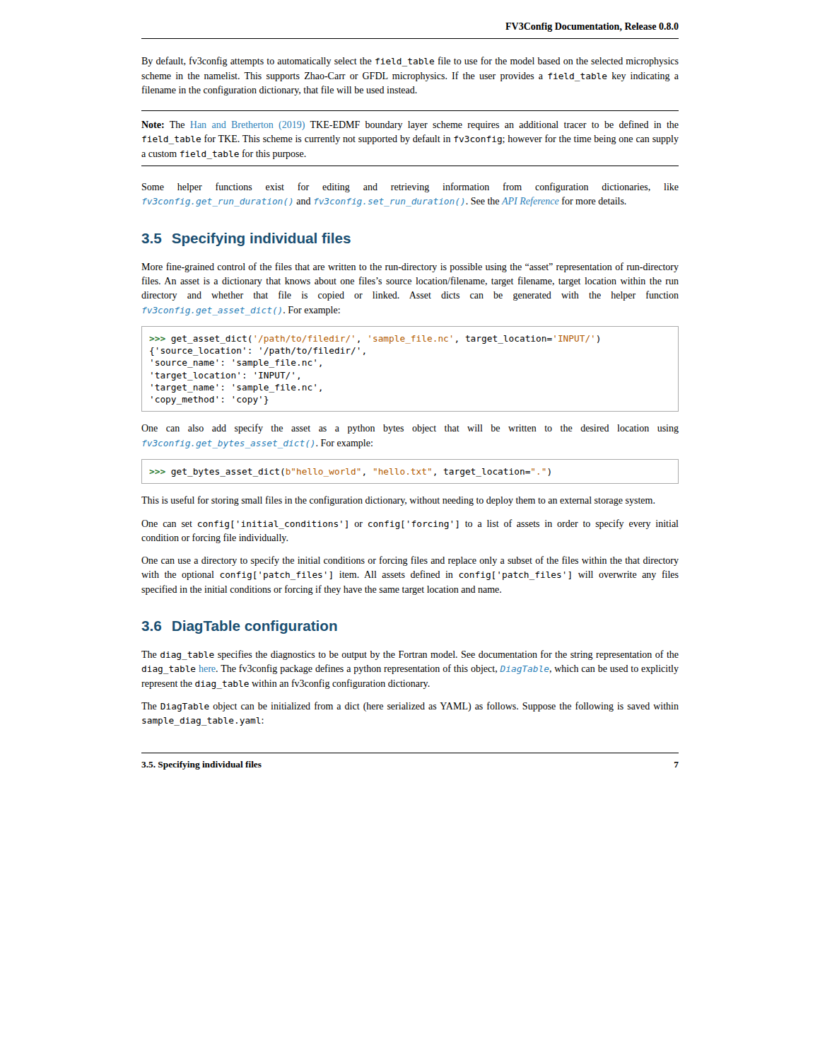FV3Config Documentation, Release 0.8.0
By default, fv3config attempts to automatically select the field_table file to use for the model based on the selected microphysics scheme in the namelist. This supports Zhao-Carr or GFDL microphysics. If the user provides a field_table key indicating a filename in the configuration dictionary, that file will be used instead.
Note: The Han and Bretherton (2019) TKE-EDMF boundary layer scheme requires an additional tracer to be defined in the field_table for TKE. This scheme is currently not supported by default in fv3config; however for the time being one can supply a custom field_table for this purpose.
Some helper functions exist for editing and retrieving information from configuration dictionaries, like fv3config.get_run_duration() and fv3config.set_run_duration(). See the API Reference for more details.
3.5 Specifying individual files
More fine-grained control of the files that are written to the run-directory is possible using the “asset” representation of run-directory files. An asset is a dictionary that knows about one files’s source location/filename, target filename, target location within the run directory and whether that file is copied or linked. Asset dicts can be generated with the helper function fv3config.get_asset_dict(). For example:
>>> get_asset_dict('/path/to/filedir/', 'sample_file.nc', target_location='INPUT/')
{'source_location': '/path/to/filedir/',
'source_name': 'sample_file.nc',
'target_location': 'INPUT/',
'target_name': 'sample_file.nc',
'copy_method': 'copy'}
One can also add specify the asset as a python bytes object that will be written to the desired location using fv3config.get_bytes_asset_dict(). For example:
>>> get_bytes_asset_dict(b"hello_world", "hello.txt", target_location=".")
This is useful for storing small files in the configuration dictionary, without needing to deploy them to an external storage system.
One can set config['initial_conditions'] or config['forcing'] to a list of assets in order to specify every initial condition or forcing file individually.
One can use a directory to specify the initial conditions or forcing files and replace only a subset of the files within the that directory with the optional config['patch_files'] item. All assets defined in config['patch_files'] will overwrite any files specified in the initial conditions or forcing if they have the same target location and name.
3.6 DiagTable configuration
The diag_table specifies the diagnostics to be output by the Fortran model. See documentation for the string representation of the diag_table here. The fv3config package defines a python representation of this object, DiagTable, which can be used to explicitly represent the diag_table within an fv3config configuration dictionary.
The DiagTable object can be initialized from a dict (here serialized as YAML) as follows. Suppose the following is saved within sample_diag_table.yaml:
3.5. Specifying individual files
7